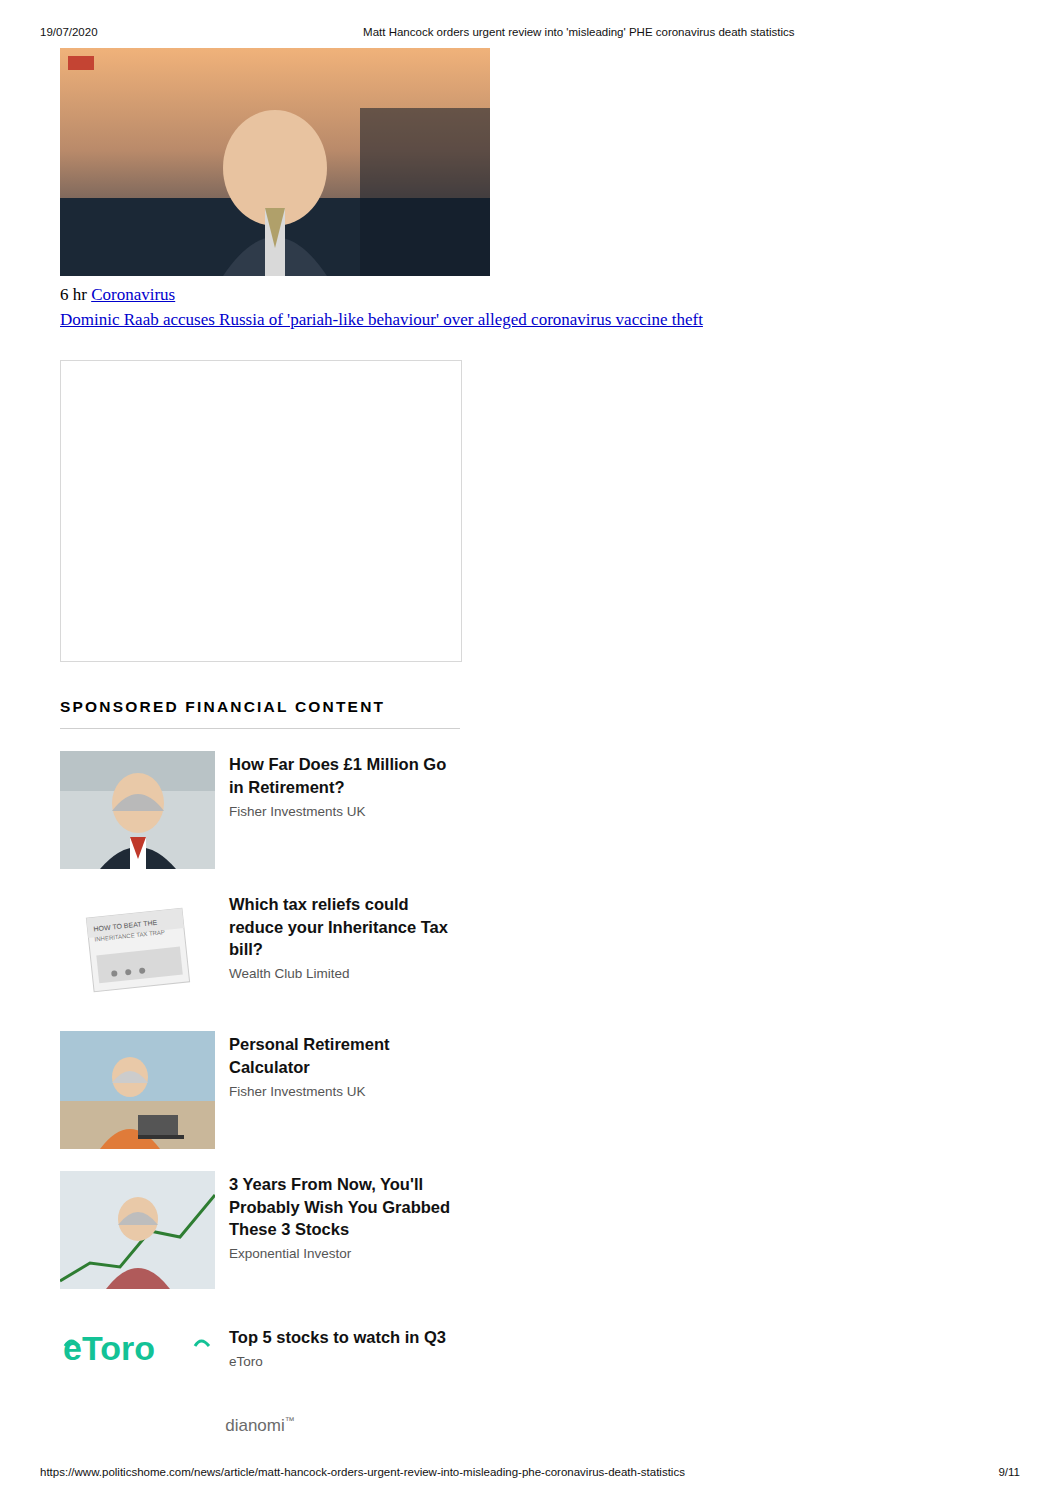19/07/2020
Matt Hancock orders urgent review into 'misleading' PHE coronavirus death statistics
6 hr Coronavirus
Dominic Raab accuses Russia of 'pariah-like behaviour' over alleged coronavirus vaccine theft
SPONSORED FINANCIAL CONTENT
How Far Does £1 Million Go in Retirement?
Fisher Investments UK
Which tax reliefs could reduce your Inheritance Tax bill?
Wealth Club Limited
Personal Retirement Calculator
Fisher Investments UK
3 Years From Now, You'll Probably Wish You Grabbed These 3 Stocks
Exponential Investor
eToro
Top 5 stocks to watch in Q3
eToro
dianomi™
https://www.politicshome.com/news/article/matt-hancock-orders-urgent-review-into-misleading-phe-coronavirus-death-statistics
9/11